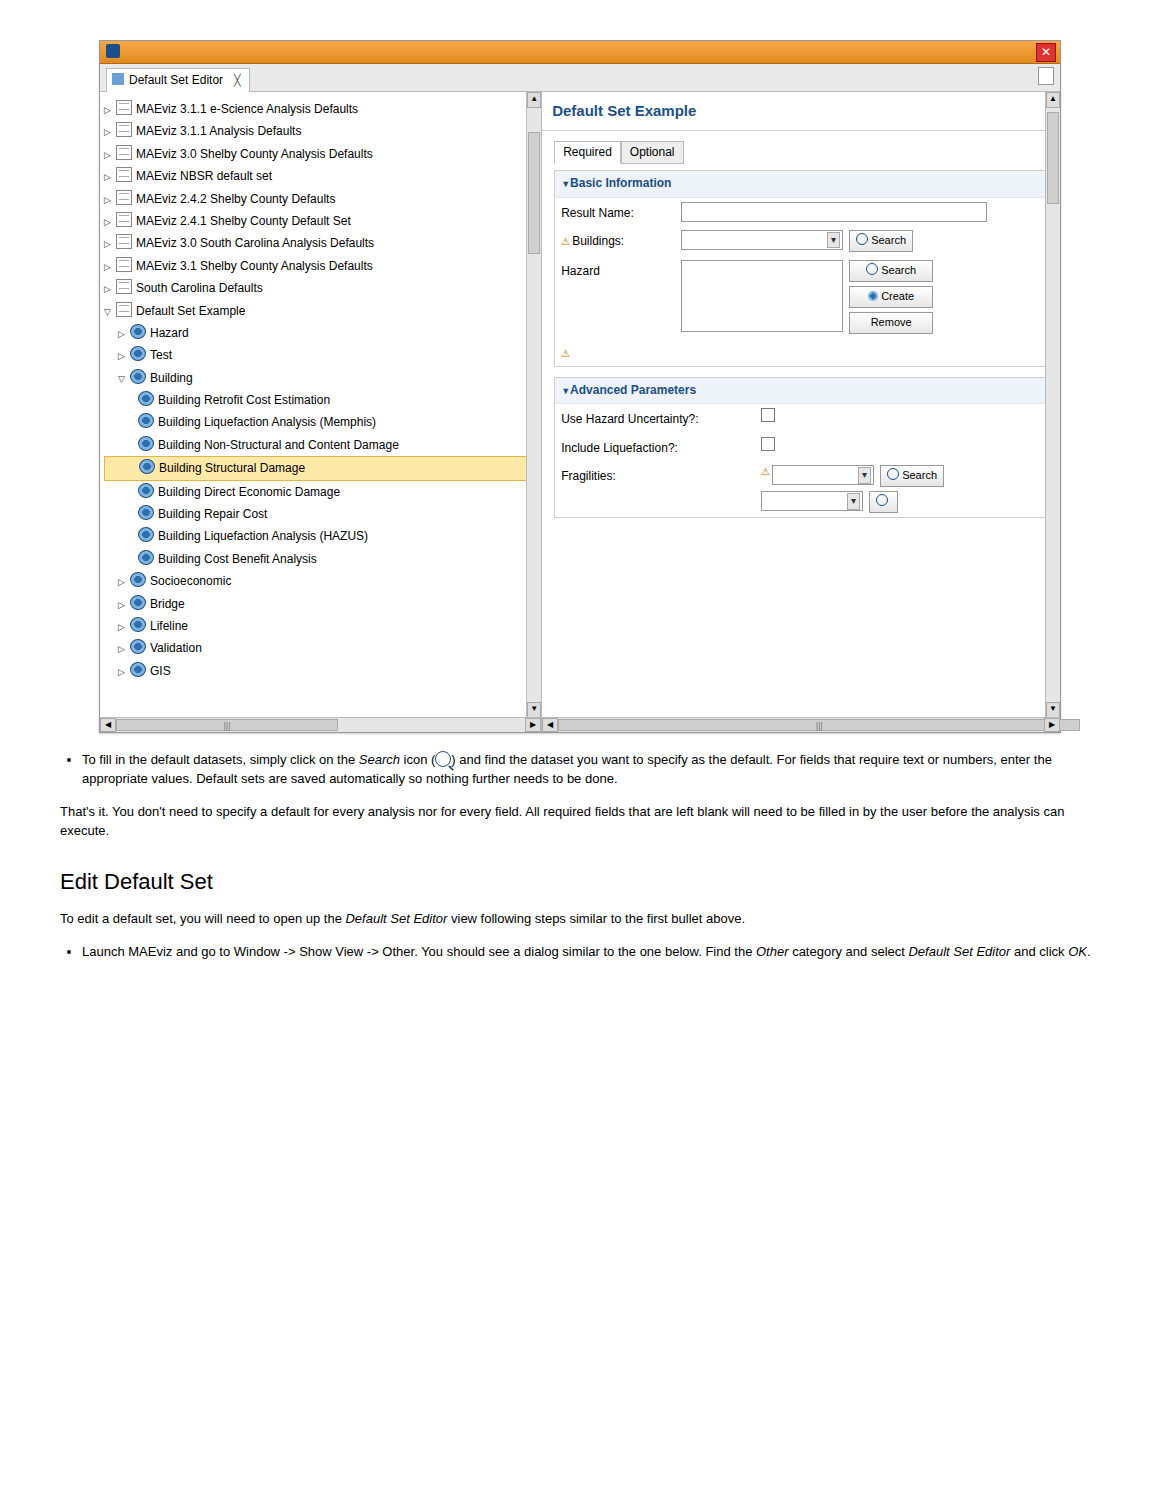✕
Default Set Editor ╳
MAEviz 3.1.1 e-Science Analysis Defaults
MAEviz 3.1.1 Analysis Defaults
MAEviz 3.0 Shelby County Analysis Defaults
MAEviz NBSR default set
MAEviz 2.4.2 Shelby County Defaults
MAEviz 2.4.1 Shelby County Default Set
MAEviz 3.0 South Carolina Analysis Defaults
MAEviz 3.1 Shelby County Analysis Defaults
South Carolina Defaults
Default Set Example
Hazard
Test
Building
Building Retrofit Cost Estimation
Building Liquefaction Analysis (Memphis)
Building Non-Structural and Content Damage
Building Structural Damage
Building Direct Economic Damage
Building Repair Cost
Building Liquefaction Analysis (HAZUS)
Building Cost Benefit Analysis
Socioeconomic
Bridge
Lifeline
Validation
GIS
▲
▼
◀
|||
▶
Default Set Example
Required Optional
Basic Information
Result Name:
⚠Buildings: Search
Hazard Search Create Remove
⚠
Advanced Parameters
Use Hazard Uncertainty?:
Include Liquefaction?:
Fragilities: ⚠ Search
▲
▼
◀
|||
▶
To fill in the default datasets, simply click on the Search icon ( ) and find the dataset you want to specify as the default. For fields that require text or numbers, enter the appropriate values. Default sets are saved automatically so nothing further needs to be done.
That's it. You don't need to specify a default for every analysis nor for every field. All required fields that are left blank will need to be filled in by the user before the analysis can execute.
Edit Default Set
To edit a default set, you will need to open up the Default Set Editor view following steps similar to the first bullet above.
Launch MAEviz and go to Window -> Show View -> Other. You should see a dialog similar to the one below. Find the Other category and select Default Set Editor and click OK.